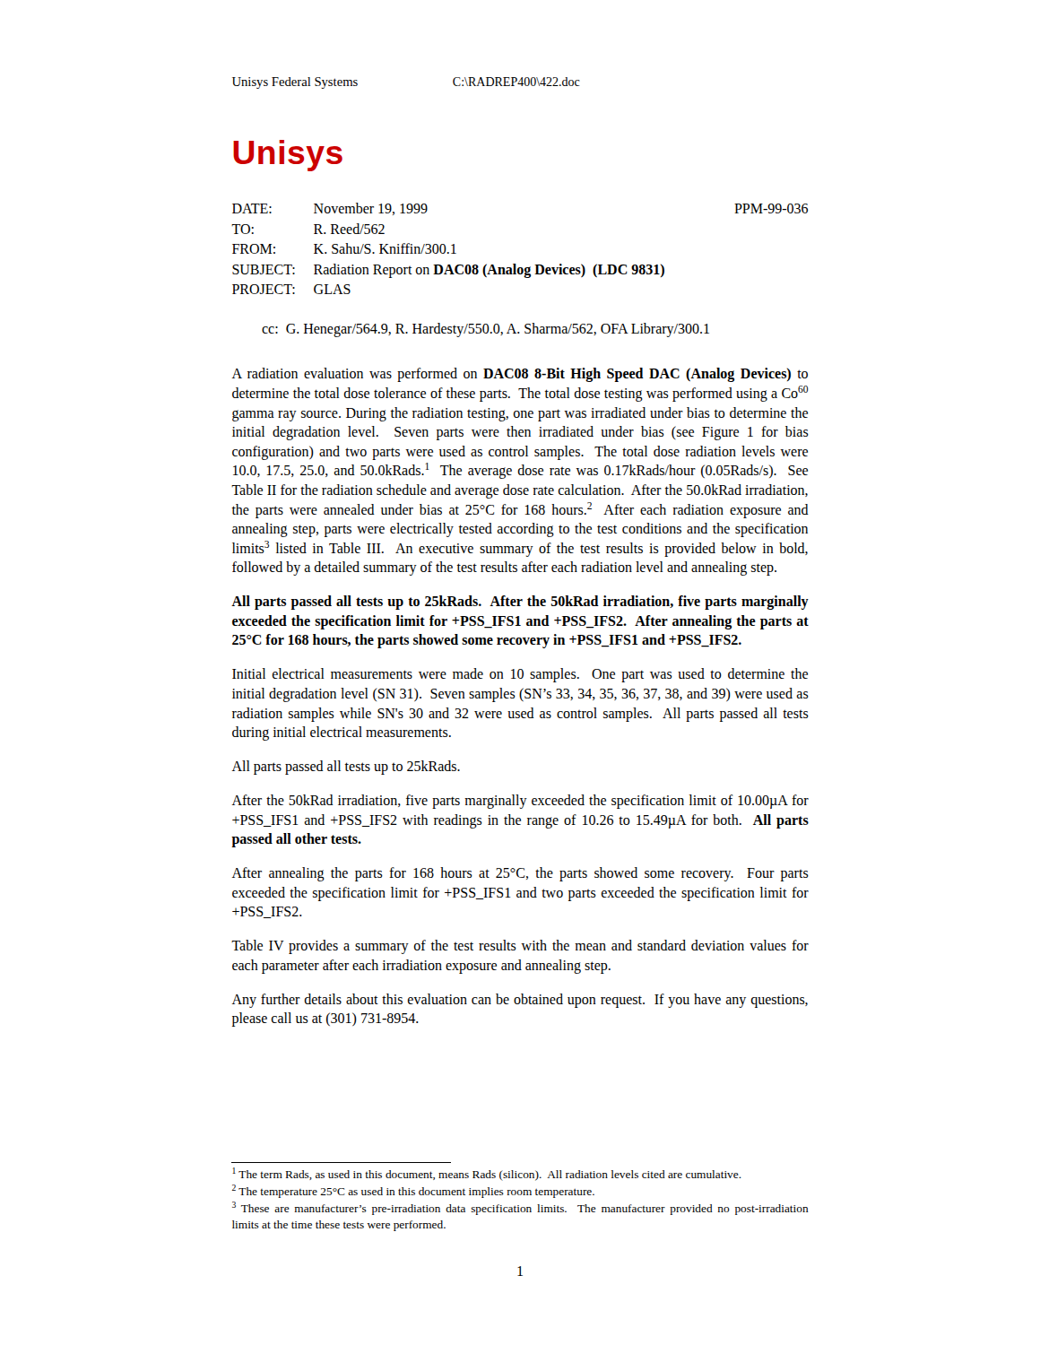Unisys Federal Systems
C:\RADREP400\422.doc
Unisys
| DATE: | November 19, 1999 | PPM-99-036 |
| TO: | R. Reed/562 |
| FROM: | K. Sahu/S. Kniffin/300.1 |
| SUBJECT: | Radiation Report on DAC08 (Analog Devices) (LDC 9831) |
| PROJECT: | GLAS |
cc: G. Henegar/564.9, R. Hardesty/550.0, A. Sharma/562, OFA Library/300.1
A radiation evaluation was performed on DAC08 8-Bit High Speed DAC (Analog Devices) to determine the total dose tolerance of these parts. The total dose testing was performed using a Co60 gamma ray source. During the radiation testing, one part was irradiated under bias to determine the initial degradation level. Seven parts were then irradiated under bias (see Figure 1 for bias configuration) and two parts were used as control samples. The total dose radiation levels were 10.0, 17.5, 25.0, and 50.0kRads.1 The average dose rate was 0.17kRads/hour (0.05Rads/s). See Table II for the radiation schedule and average dose rate calculation. After the 50.0kRad irradiation, the parts were annealed under bias at 25°C for 168 hours.2 After each radiation exposure and annealing step, parts were electrically tested according to the test conditions and the specification limits3 listed in Table III. An executive summary of the test results is provided below in bold, followed by a detailed summary of the test results after each radiation level and annealing step.
All parts passed all tests up to 25kRads. After the 50kRad irradiation, five parts marginally exceeded the specification limit for +PSS_IFS1 and +PSS_IFS2. After annealing the parts at 25°C for 168 hours, the parts showed some recovery in +PSS_IFS1 and +PSS_IFS2.
Initial electrical measurements were made on 10 samples. One part was used to determine the initial degradation level (SN 31). Seven samples (SN’s 33, 34, 35, 36, 37, 38, and 39) were used as radiation samples while SN's 30 and 32 were used as control samples. All parts passed all tests during initial electrical measurements.
All parts passed all tests up to 25kRads.
After the 50kRad irradiation, five parts marginally exceeded the specification limit of 10.00µA for +PSS_IFS1 and +PSS_IFS2 with readings in the range of 10.26 to 15.49µA for both. All parts passed all other tests.
After annealing the parts for 168 hours at 25°C, the parts showed some recovery. Four parts exceeded the specification limit for +PSS_IFS1 and two parts exceeded the specification limit for +PSS_IFS2.
Table IV provides a summary of the test results with the mean and standard deviation values for each parameter after each irradiation exposure and annealing step.
Any further details about this evaluation can be obtained upon request. If you have any questions, please call us at (301) 731-8954.
1 The term Rads, as used in this document, means Rads (silicon). All radiation levels cited are cumulative.
2 The temperature 25°C as used in this document implies room temperature.
3 These are manufacturer’s pre-irradiation data specification limits. The manufacturer provided no post-irradiation limits at the time these tests were performed.
1